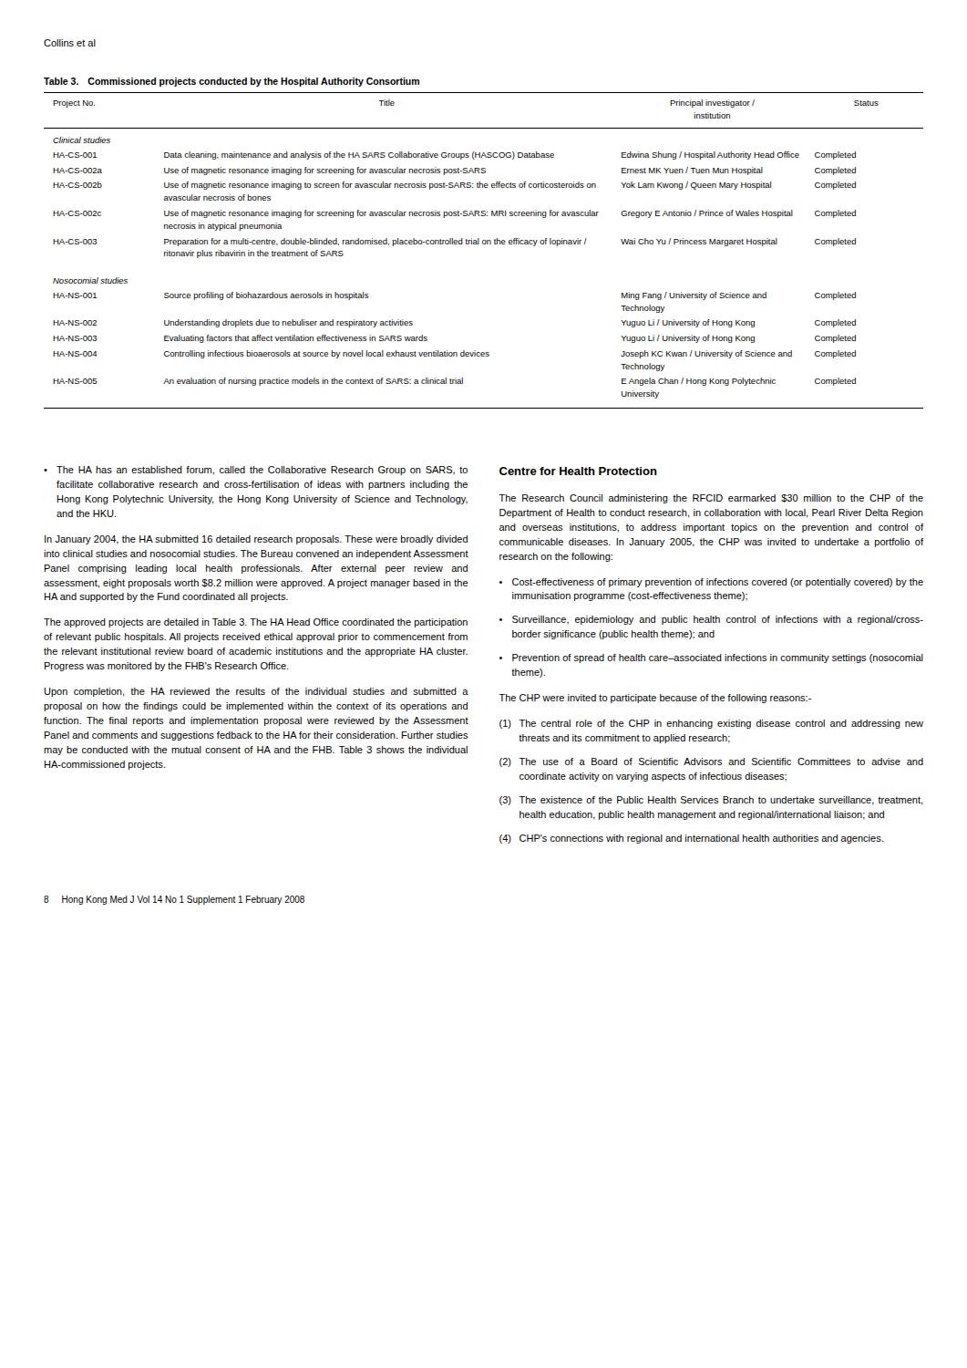Collins et al
Table 3. Commissioned projects conducted by the Hospital Authority Consortium
| Project No. | Title | Principal investigator / institution | Status |
| --- | --- | --- | --- |
| Clinical studies |
| HA-CS-001 | Data cleaning, maintenance and analysis of the HA SARS Collaborative Groups (HASCOG) Database | Edwina Shung / Hospital Authority Head Office | Completed |
| HA-CS-002a | Use of magnetic resonance imaging for screening for avascular necrosis post-SARS | Ernest MK Yuen / Tuen Mun Hospital | Completed |
| HA-CS-002b | Use of magnetic resonance imaging to screen for avascular necrosis post-SARS: the effects of corticosteroids on avascular necrosis of bones | Yok Lam Kwong / Queen Mary Hospital | Completed |
| HA-CS-002c | Use of magnetic resonance imaging for screening for avascular necrosis post-SARS: MRI screening for avascular necrosis in atypical pneumonia | Gregory E Antonio / Prince of Wales Hospital | Completed |
| HA-CS-003 | Preparation for a multi-centre, double-blinded, randomised, placebo-controlled trial on the efficacy of lopinavir / ritonavir plus ribavirin in the treatment of SARS | Wai Cho Yu / Princess Margaret Hospital | Completed |
| Nosocomial studies |
| HA-NS-001 | Source profiling of biohazardous aerosols in hospitals | Ming Fang / University of Science and Technology | Completed |
| HA-NS-002 | Understanding droplets due to nebuliser and respiratory activities | Yuguo Li / University of Hong Kong | Completed |
| HA-NS-003 | Evaluating factors that affect ventilation effectiveness in SARS wards | Yuguo Li / University of Hong Kong | Completed |
| HA-NS-004 | Controlling infectious bioaerosols at source by novel local exhaust ventilation devices | Joseph KC Kwan / University of Science and Technology | Completed |
| HA-NS-005 | An evaluation of nursing practice models in the context of SARS: a clinical trial | E Angela Chan / Hong Kong Polytechnic University | Completed |
The HA has an established forum, called the Collaborative Research Group on SARS, to facilitate collaborative research and cross-fertilisation of ideas with partners including the Hong Kong Polytechnic University, the Hong Kong University of Science and Technology, and the HKU.
In January 2004, the HA submitted 16 detailed research proposals. These were broadly divided into clinical studies and nosocomial studies. The Bureau convened an independent Assessment Panel comprising leading local health professionals. After external peer review and assessment, eight proposals worth $8.2 million were approved. A project manager based in the HA and supported by the Fund coordinated all projects.
The approved projects are detailed in Table 3. The HA Head Office coordinated the participation of relevant public hospitals. All projects received ethical approval prior to commencement from the relevant institutional review board of academic institutions and the appropriate HA cluster. Progress was monitored by the FHB's Research Office.
Upon completion, the HA reviewed the results of the individual studies and submitted a proposal on how the findings could be implemented within the context of its operations and function. The final reports and implementation proposal were reviewed by the Assessment Panel and comments and suggestions fedback to the HA for their consideration. Further studies may be conducted with the mutual consent of HA and the FHB. Table 3 shows the individual HA-commissioned projects.
Centre for Health Protection
The Research Council administering the RFCID earmarked $30 million to the CHP of the Department of Health to conduct research, in collaboration with local, Pearl River Delta Region and overseas institutions, to address important topics on the prevention and control of communicable diseases. In January 2005, the CHP was invited to undertake a portfolio of research on the following:
Cost-effectiveness of primary prevention of infections covered (or potentially covered) by the immunisation programme (cost-effectiveness theme);
Surveillance, epidemiology and public health control of infections with a regional/cross-border significance (public health theme); and
Prevention of spread of health care–associated infections in community settings (nosocomial theme).
The CHP were invited to participate because of the following reasons:-
The central role of the CHP in enhancing existing disease control and addressing new threats and its commitment to applied research;
The use of a Board of Scientific Advisors and Scientific Committees to advise and coordinate activity on varying aspects of infectious diseases;
The existence of the Public Health Services Branch to undertake surveillance, treatment, health education, public health management and regional/international liaison; and
CHP's connections with regional and international health authorities and agencies.
8 Hong Kong Med J Vol 14 No 1 Supplement 1 February 2008